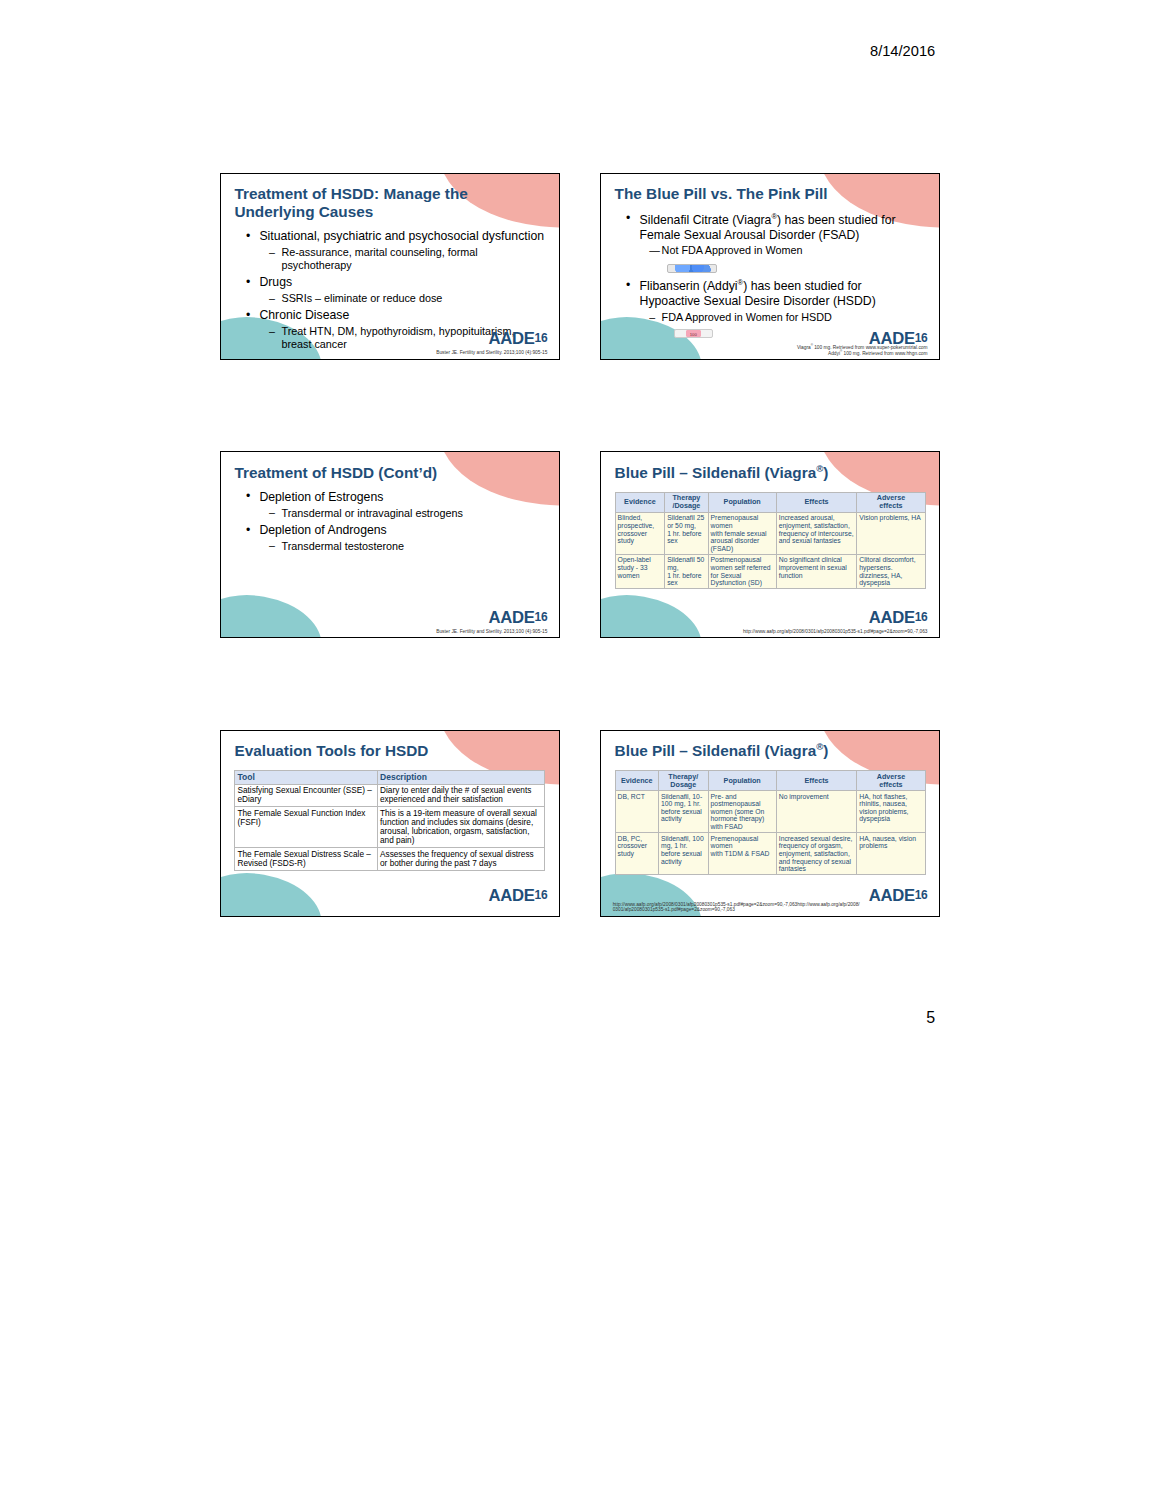8/14/2016
Treatment of HSDD: Manage the
Underlying Causes
Situational, psychiatric and psychosocial dysfunction
Re-assurance, marital counseling, formal psychotherapy
Drugs
SSRIs – eliminate or reduce dose
Chronic Disease
Treat HTN, DM, hypothyroidism, hypopituitarism, breast cancer
AADE16
Buster JE. Fertility and Sterility. 2013;100 (4):905-15
The Blue Pill vs. The Pink Pill
Sildenafil Citrate (Viagra®) has been studied for Female Sexual Arousal Disorder (FSAD)
Not FDA Approved in Women
Flibanserin (Addyi®) has been studied for Hypoactive Sexual Desire Disorder (HSDD)
FDA Approved in Women for HSDD
AADE16
Viagra® 100 mg. Retrieved from www.super-pokerumtrial.com
Addyi® 100 mg. Retrieved from www.hhgn.com
Treatment of HSDD (Cont’d)
Depletion of Estrogens
Transdermal or intravaginal estrogens
Depletion of Androgens
Transdermal testosterone
AADE16
Buster JE. Fertility and Sterility. 2013;100 (4):905-15
Blue Pill – Sildenafil (Viagra®)
| Evidence | Therapy /Dosage | Population | Effects | Adverse effects |
| --- | --- | --- | --- | --- |
| Blinded, prospective, crossover study | Sildenafil 25 or 50 mg, 1 hr. before sex | Premenopausal women with female sexual arousal disorder (FSAD) | Increased arousal, enjoyment, satisfaction, frequency of intercourse, and sexual fantasies | Vision problems, HA |
| Open-label study - 33 women | Sildenafil 50 mg, 1 hr. before sex | Postmenopausal women self referred for Sexual Dysfunction (SD) | No significant clinical improvement in sexual function | Clitoral discomfort, hypersens. dizziness, HA, dyspepsia |
AADE16
http://www.aafp.org/afp/2008/0301/afp20080301p535-s1.pdf#page=2&zoom=90,-7,063
Evaluation Tools for HSDD
| Tool | Description |
| --- | --- |
| Satisfying Sexual Encounter (SSE) – eDiary | Diary to enter daily the # of sexual events experienced and their satisfaction |
| The Female Sexual Function Index (FSFI) | This is a 19-item measure of overall sexual function and includes six domains (desire, arousal, lubrication, orgasm, satisfaction, and pain) |
| The Female Sexual Distress Scale – Revised (FSDS-R) | Assesses the frequency of sexual distress or bother during the past 7 days |
AADE16
Blue Pill – Sildenafil (Viagra®)
| Evidence | Therapy/ Dosage | Population | Effects | Adverse effects |
| --- | --- | --- | --- | --- |
| DB, RCT | Sildenafil, 10-100 mg, 1 hr. before sexual activity | Pre- and postmenopausal women (some On hormone therapy) with FSAD | No improvement | HA, hot flashes, rhinitis, nausea, vision problems, dyspepsia |
| DB, PC, crossover study | Sildenafil, 100 mg, 1 hr. before sexual activity | Premenopausal women with T1DM & FSAD | Increased sexual desire, frequency of orgasm, enjoyment, satisfaction, and frequency of sexual fantasies | HA, nausea, vision problems |
AADE16
http://www.aafp.org/afp/2008/0301/afp20080301p535-s1.pdf#page=2&zoom=90,-7,063http://www.aafp.org/afp/2008/0301/afp20080301p535-s1.pdf#page=2&zoom=90,-7,063
5